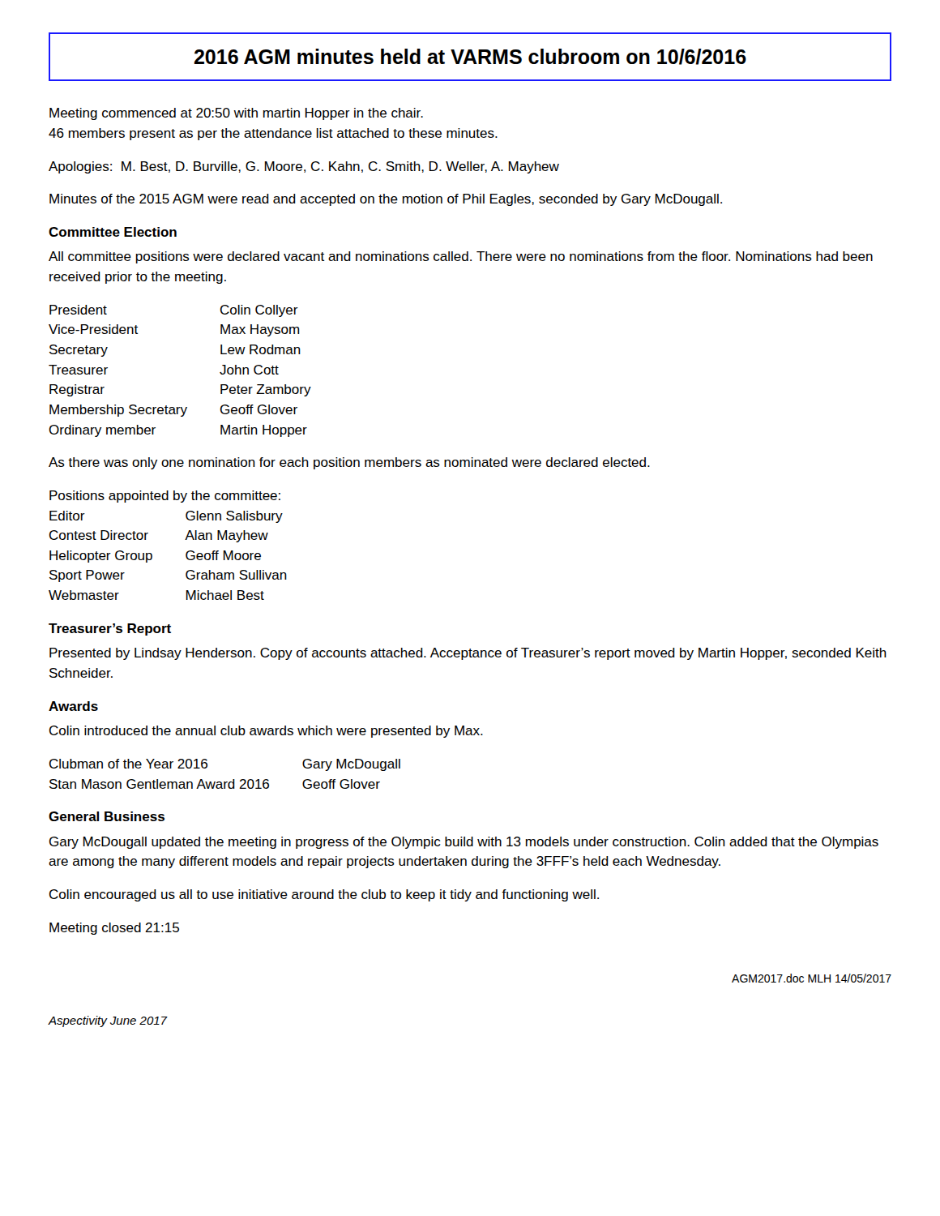2016 AGM minutes held at VARMS clubroom on 10/6/2016
Meeting commenced at 20:50 with martin Hopper in the chair.
46 members present as per the attendance list attached to these minutes.
Apologies: M. Best, D. Burville, G. Moore, C. Kahn, C. Smith, D. Weller, A. Mayhew
Minutes of the 2015 AGM were read and accepted on the motion of Phil Eagles, seconded by Gary McDougall.
Committee Election
All committee positions were declared vacant and nominations called. There were no nominations from the floor. Nominations had been received prior to the meeting.
| President | Colin Collyer |
| Vice-President | Max Haysom |
| Secretary | Lew Rodman |
| Treasurer | John Cott |
| Registrar | Peter Zambory |
| Membership Secretary | Geoff Glover |
| Ordinary member | Martin Hopper |
As there was only one nomination for each position members as nominated were declared elected.
Positions appointed by the committee:
| Editor | Glenn Salisbury |
| Contest Director | Alan Mayhew |
| Helicopter Group | Geoff Moore |
| Sport Power | Graham Sullivan |
| Webmaster | Michael Best |
Treasurer’s Report
Presented by Lindsay Henderson. Copy of accounts attached. Acceptance of Treasurer’s report moved by Martin Hopper, seconded Keith Schneider.
Awards
Colin introduced the annual club awards which were presented by Max.
| Clubman of the Year 2016 | Gary McDougall |
| Stan Mason Gentleman Award 2016 | Geoff Glover |
General Business
Gary McDougall updated the meeting in progress of the Olympic build with 13 models under construction. Colin added that the Olympias are among the many different models and repair projects undertaken during the 3FFF’s held each Wednesday.
Colin encouraged us all to use initiative around the club to keep it tidy and functioning well.
Meeting closed 21:15
AGM2017.doc MLH 14/05/2017
Aspectivity June 2017